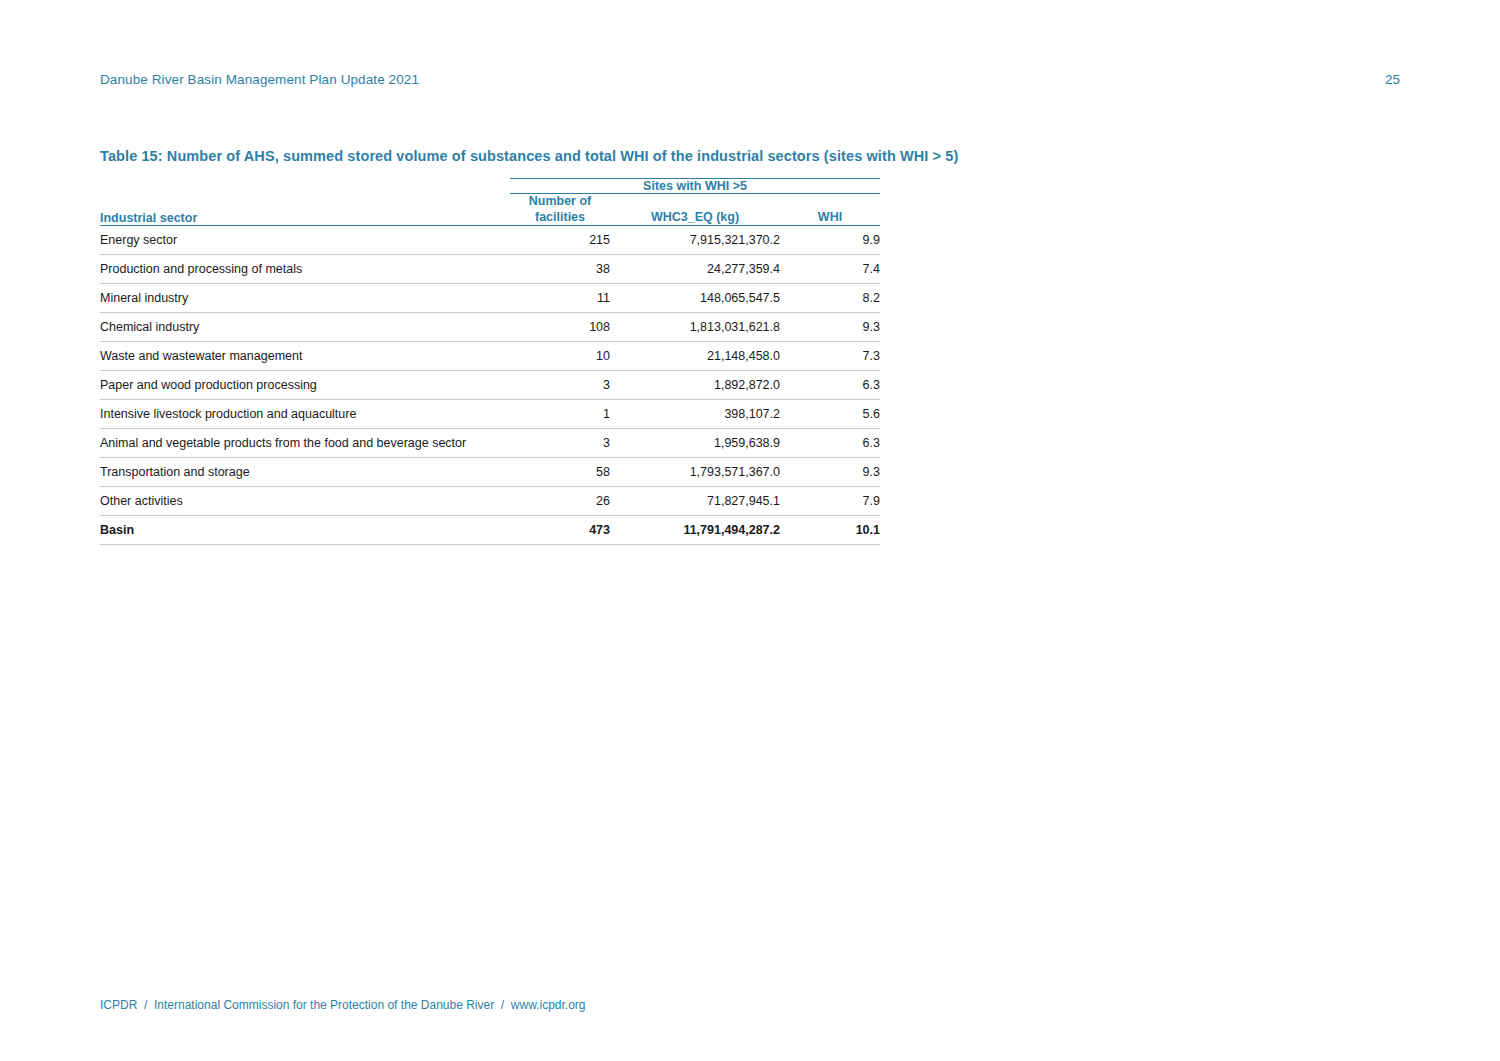Danube River Basin Management Plan Update 2021
25
Table 15: Number of AHS, summed stored volume of substances and total WHI of the industrial sectors (sites with WHI > 5)
| | Sites with WHI >5 |
| --- | --- |
| Industrial sector | Number of facilities | WHC3_EQ (kg) | WHI |
| Energy sector | 215 | 7,915,321,370.2 | 9.9 |
| Production and processing of metals | 38 | 24,277,359.4 | 7.4 |
| Mineral industry | 11 | 148,065,547.5 | 8.2 |
| Chemical industry | 108 | 1,813,031,621.8 | 9.3 |
| Waste and wastewater management | 10 | 21,148,458.0 | 7.3 |
| Paper and wood production processing | 3 | 1,892,872.0 | 6.3 |
| Intensive livestock production and aquaculture | 1 | 398,107.2 | 5.6 |
| Animal and vegetable products from the food and beverage sector | 3 | 1,959,638.9 | 6.3 |
| Transportation and storage | 58 | 1,793,571,367.0 | 9.3 |
| Other activities | 26 | 71,827,945.1 | 7.9 |
| Basin | 473 | 11,791,494,287.2 | 10.1 |
ICPDR / International Commission for the Protection of the Danube River / www.icpdr.org